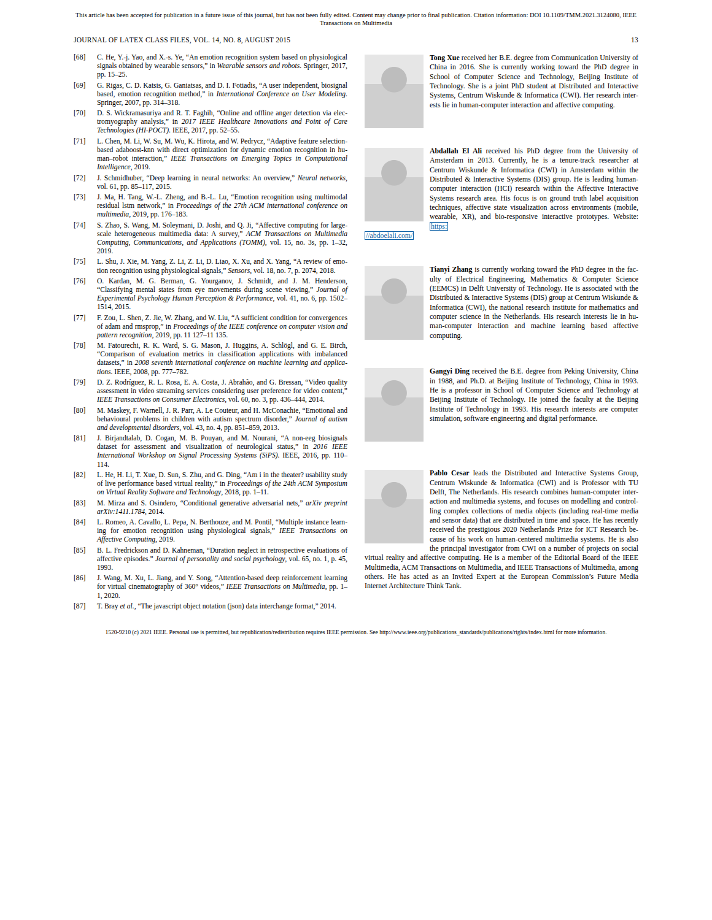This article has been accepted for publication in a future issue of this journal, but has not been fully edited. Content may change prior to final publication. Citation information: DOI 10.1109/TMM.2021.3124080, IEEE
Transactions on Multimedia
Journal of La Te X Class Files, Vol. 14, No. 8, August 2015
13
[68] C. He, Y.-j. Yao, and X.-s. Ye, “An emotion recognition system based on physiological signals obtained by wearable sensors,” in Wearable sensors and robots. Springer, 2017, pp. 15–25.
[69] G. Rigas, C. D. Katsis, G. Ganiatsas, and D. I. Fotiadis, “A user independent, biosignal based, emotion recognition method,” in International Conference on User Modeling. Springer, 2007, pp. 314–318.
[70] D. S. Wickramasuriya and R. T. Faghih, “Online and offline anger detection via electromyography analysis,” in 2017 IEEE Healthcare Innovations and Point of Care Technologies (HI-POCT). IEEE, 2017, pp. 52–55.
[71] L. Chen, M. Li, W. Su, M. Wu, K. Hirota, and W. Pedrycz, “Adaptive feature selection-based adaboost-knn with direct optimization for dynamic emotion recognition in human–robot interaction,” IEEE Transactions on Emerging Topics in Computational Intelligence, 2019.
[72] J. Schmidhuber, “Deep learning in neural networks: An overview,” Neural networks, vol. 61, pp. 85–117, 2015.
[73] J. Ma, H. Tang, W.-L. Zheng, and B.-L. Lu, “Emotion recognition using multimodal residual lstm network,” in Proceedings of the 27th ACM international conference on multimedia, 2019, pp. 176–183.
[74] S. Zhao, S. Wang, M. Soleymani, D. Joshi, and Q. Ji, “Affective computing for large-scale heterogeneous multimedia data: A survey,” ACM Transactions on Multimedia Computing, Communications, and Applications (TOMM), vol. 15, no. 3s, pp. 1–32, 2019.
[75] L. Shu, J. Xie, M. Yang, Z. Li, Z. Li, D. Liao, X. Xu, and X. Yang, “A review of emotion recognition using physiological signals,” Sensors, vol. 18, no. 7, p. 2074, 2018.
[76] O. Kardan, M. G. Berman, G. Yourganov, J. Schmidt, and J. M. Henderson, “Classifying mental states from eye movements during scene viewing,” Journal of Experimental Psychology Human Perception & Performance, vol. 41, no. 6, pp. 1502–1514, 2015.
[77] F. Zou, L. Shen, Z. Jie, W. Zhang, and W. Liu, “A sufficient condition for convergences of adam and rmsprop,” in Proceedings of the IEEE conference on computer vision and pattern recognition, 2019, pp. 11 127–11 135.
[78] M. Fatourechi, R. K. Ward, S. G. Mason, J. Huggins, A. Schlögl, and G. E. Birch, “Comparison of evaluation metrics in classification applications with imbalanced datasets,” in 2008 seventh international conference on machine learning and applications. IEEE, 2008, pp. 777–782.
[79] D. Z. Rodríguez, R. L. Rosa, E. A. Costa, J. Abrahão, and G. Bressan, “Video quality assessment in video streaming services considering user preference for video content,” IEEE Transactions on Consumer Electronics, vol. 60, no. 3, pp. 436–444, 2014.
[80] M. Maskey, F. Warnell, J. R. Parr, A. Le Couteur, and H. McConachie, “Emotional and behavioural problems in children with autism spectrum disorder,” Journal of autism and developmental disorders, vol. 43, no. 4, pp. 851–859, 2013.
[81] J. Birjandtalab, D. Cogan, M. B. Pouyan, and M. Nourani, “A non-eeg biosignals dataset for assessment and visualization of neurological status,” in 2016 IEEE International Workshop on Signal Processing Systems (SiPS). IEEE, 2016, pp. 110–114.
[82] L. He, H. Li, T. Xue, D. Sun, S. Zhu, and G. Ding, “Am i in the theater? usability study of live performance based virtual reality,” in Proceedings of the 24th ACM Symposium on Virtual Reality Software and Technology, 2018, pp. 1–11.
[83] M. Mirza and S. Osindero, “Conditional generative adversarial nets,” arXiv preprint arXiv:1411.1784, 2014.
[84] L. Romeo, A. Cavallo, L. Pepa, N. Berthouze, and M. Pontil, “Multiple instance learning for emotion recognition using physiological signals,” IEEE Transactions on Affective Computing, 2019.
[85] B. L. Fredrickson and D. Kahneman, “Duration neglect in retrospective evaluations of affective episodes.” Journal of personality and social psychology, vol. 65, no. 1, p. 45, 1993.
[86] J. Wang, M. Xu, L. Jiang, and Y. Song, “Attention-based deep reinforcement learning for virtual cinematography of 360° videos,” IEEE Transactions on Multimedia, pp. 1–1, 2020.
[87] T. Bray et al., “The javascript object notation (json) data interchange format,” 2014.
Tong Xue received her B.E. degree from Communication University of China in 2016. She is currently working toward the PhD degree in School of Computer Science and Technology, Beijing Institute of Technology. She is a joint PhD student at Distributed and Interactive Systems, Centrum Wiskunde & Informatica (CWI). Her research interests lie in human-computer interaction and affective computing.
Abdallah El Ali received his PhD degree from the University of Amsterdam in 2013. Currently, he is a tenure-track researcher at Centrum Wiskunde & Informatica (CWI) in Amsterdam within the Distributed & Interactive Systems (DIS) group. He is leading human-computer interaction (HCI) research within the Affective Interactive Systems research area. His focus is on ground truth label acquisition techniques, affective state visualization across environments (mobile, wearable, XR), and bio-responsive interactive prototypes. Website: https:
//abdoelali.com/
Tianyi Zhang is currently working toward the PhD degree in the faculty of Electrical Engineering, Mathematics & Computer Science (EEMCS) in Delft University of Technology. He is associated with the Distributed & Interactive Systems (DIS) group at Centrum Wiskunde & Informatica (CWI), the national research institute for mathematics and computer science in the Netherlands. His research interests lie in human-computer interaction and machine learning based affective computing.
Gangyi Ding received the B.E. degree from Peking University, China in 1988, and Ph.D. at Beijing Institute of Technology, China in 1993. He is a professor in School of Computer Science and Technology at Beijing Institute of Technology. He joined the faculty at the Beijing Institute of Technology in 1993. His research interests are computer simulation, software engineering and digital performance.
Pablo Cesar leads the Distributed and Interactive Systems Group, Centrum Wiskunde & Informatica (CWI) and is Professor with TU Delft, The Netherlands. His research combines human-computer interaction and multimedia systems, and focuses on modelling and controlling complex collections of media objects (including real-time media and sensor data) that are distributed in time and space. He has recently received the prestigious 2020 Netherlands Prize for ICT Research because of his work on human-centered multimedia systems. He is also the principal investigator from CWI on a number of projects on social virtual reality and affective computing. He is a member of the Editorial Board of the IEEE Multimedia, ACM Transactions on Multimedia, and IEEE Transactions of Multimedia, among others. He has acted as an Invited Expert at the European Commission’s Future Media Internet Architecture Think Tank.
1520-9210 (c) 2021 IEEE. Personal use is permitted, but republication/redistribution requires IEEE permission. See http://www.ieee.org/publications_standards/publications/rights/index.html for more information.